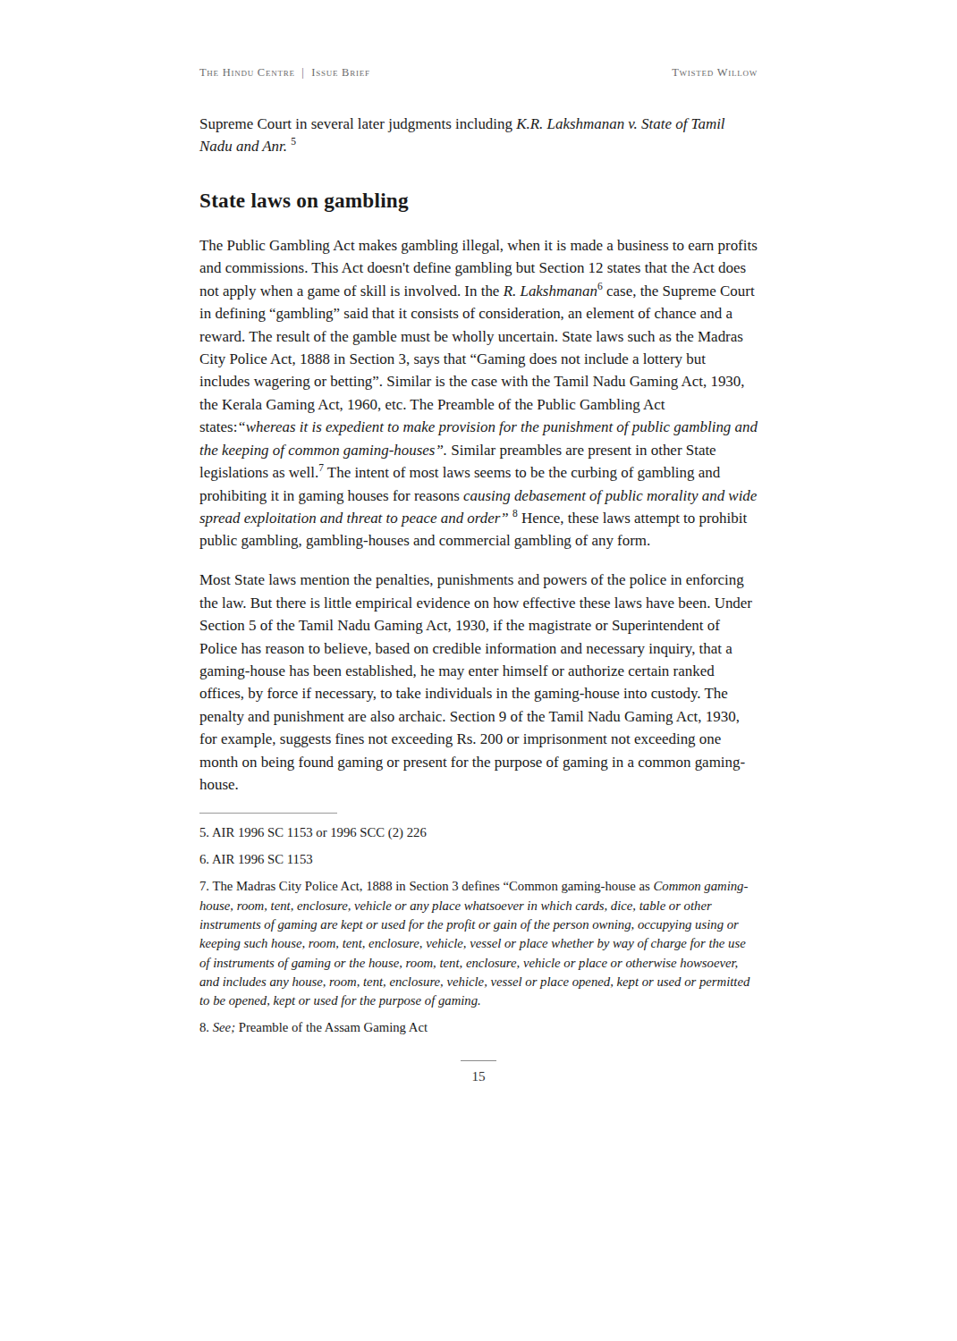The Hindu Centre | Issue Brief Twisted Willow
Supreme Court in several later judgments including K.R. Lakshmanan v. State of Tamil Nadu and Anr. 5
State laws on gambling
The Public Gambling Act makes gambling illegal, when it is made a business to earn profits and commissions. This Act doesn't define gambling but Section 12 states that the Act does not apply when a game of skill is involved. In the R. Lakshmanan6 case, the Supreme Court in defining “gambling” said that it consists of consideration, an element of chance and a reward. The result of the gamble must be wholly uncertain. State laws such as the Madras City Police Act, 1888 in Section 3, says that “Gaming does not include a lottery but includes wagering or betting”. Similar is the case with the Tamil Nadu Gaming Act, 1930, the Kerala Gaming Act, 1960, etc. The Preamble of the Public Gambling Act states:“whereas it is expedient to make provision for the punishment of public gambling and the keeping of common gaming-houses”. Similar preambles are present in other State legislations as well.7 The intent of most laws seems to be the curbing of gambling and prohibiting it in gaming houses for reasons causing debasement of public morality and wide spread exploitation and threat to peace and order” 8 Hence, these laws attempt to prohibit public gambling, gambling-houses and commercial gambling of any form.
Most State laws mention the penalties, punishments and powers of the police in enforcing the law. But there is little empirical evidence on how effective these laws have been. Under Section 5 of the Tamil Nadu Gaming Act, 1930, if the magistrate or Superintendent of Police has reason to believe, based on credible information and necessary inquiry, that a gaming-house has been established, he may enter himself or authorize certain ranked offices, by force if necessary, to take individuals in the gaming-house into custody. The penalty and punishment are also archaic. Section 9 of the Tamil Nadu Gaming Act, 1930, for example, suggests fines not exceeding Rs. 200 or imprisonment not exceeding one month on being found gaming or present for the purpose of gaming in a common gaming-house.
5. AIR 1996 SC 1153 or 1996 SCC (2) 226
6. AIR 1996 SC 1153
7. The Madras City Police Act, 1888 in Section 3 defines “Common gaming-house as Common gaming-house, room, tent, enclosure, vehicle or any place whatsoever in which cards, dice, table or other instruments of gaming are kept or used for the profit or gain of the person owning, occupying using or keeping such house, room, tent, enclosure, vehicle, vessel or place whether by way of charge for the use of instruments of gaming or the house, room, tent, enclosure, vehicle or place or otherwise howsoever, and includes any house, room, tent, enclosure, vehicle, vessel or place opened, kept or used or permitted to be opened, kept or used for the purpose of gaming.
8. See; Preamble of the Assam Gaming Act
15